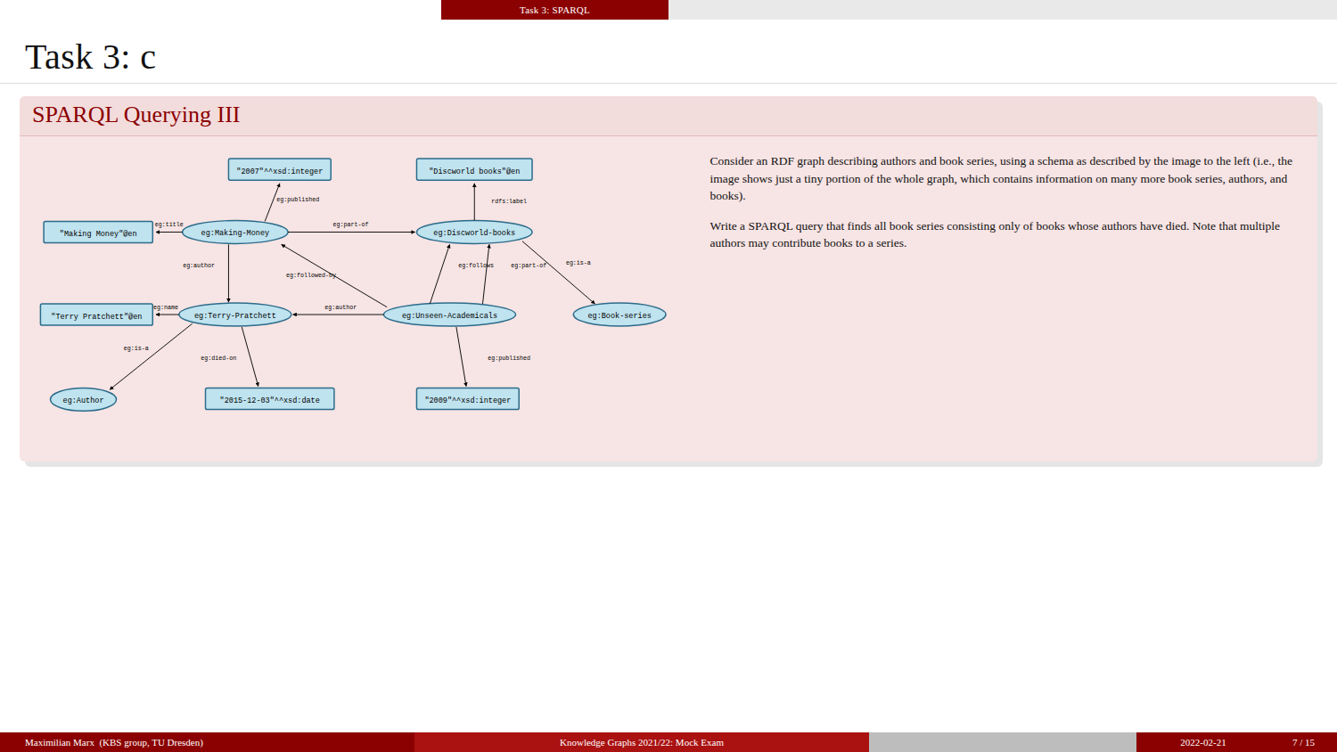Task 3: SPARQL
Task 3: c
SPARQL Querying III
"2007"^^xsd:integer "Discworld books"@en "Making Money"@en eg:Making-Money eg:Discworld-books "Terry Pratchett"@en eg:Terry-Pratchett eg:Unseen-Academicals eg:Book-series eg:Author "2015-12-03"^^xsd:date "2009"^^xsd:integer eg:Making-Money -> "Making Money"@en (eg:title) eg:title eg:published eg:part-of rdfs:label eg:author eg:followed-by eg:follows eg:part-of eg:is-a eg:name eg:author eg:is-a eg:died-on eg:published
Consider an RDF graph describing authors and book series, using a schema as described by the image to the left (i.e., the image shows just a tiny portion of the whole graph, which contains information on many more book series, authors, and books).
Write a SPARQL query that finds all book series consisting only of books whose authors have died. Note that multiple authors may contribute books to a series.
Maximilian Marx (KBS group, TU Dresden)
Knowledge Graphs 2021/22: Mock Exam
2022-02-21
7 / 15